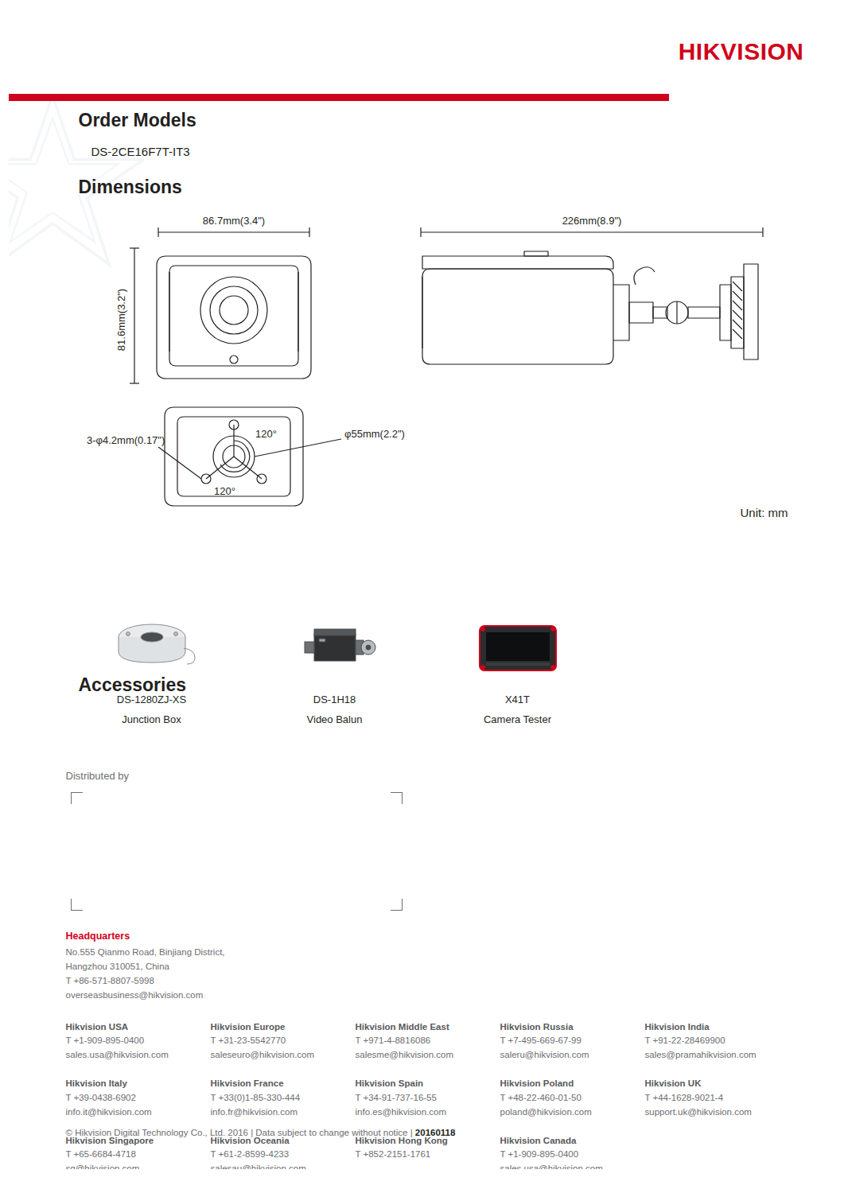HIK VISION
Order Models
DS-2CE16F7T-IT3
Dimensions
86.7mm(3.4") 81.6mm(3.2") 226mm(8.9") φ55mm(2.2") 3-φ4.2mm(0.17") 120° 120°
Unit: mm
Accessories
DS-1280ZJ-XS
Junction Box
DS-1H18
Video Balun
X41T
Camera Tester
Distributed by
Headquarters
No.555 Qianmo Road, Binjiang District,
Hangzhou 310051, China
T +86-571-8807-5998
overseasbusiness@hikvision.com
Hikvision USA
T +1-909-895-0400
sales.usa@hikvision.com
Hikvision Europe
T +31-23-5542770
saleseuro@hikvision.com
Hikvision Middle East
T +971-4-8816086
salesme@hikvision.com
Hikvision Russia
T +7-495-669-67-99
saleru@hikvision.com
Hikvision India
T +91-22-28469900
sales@pramahikvision.com
Hikvision Italy
T +39-0438-6902
info.it@hikvision.com
Hikvision France
T +33(0)1-85-330-444
info.fr@hikvision.com
Hikvision Spain
T +34-91-737-16-55
info.es@hikvision.com
Hikvision Poland
T +48-22-460-01-50
poland@hikvision.com
Hikvision UK
T +44-1628-9021-4
support.uk@hikvision.com
Hikvision Singapore
T +65-6684-4718
sg@hikvision.com
Hikvision Oceania
T +61-2-8599-4233
salesau@hikvision.com
Hikvision Hong Kong
T +852-2151-1761
Hikvision Canada
T +1-909-895-0400
sales.usa@hikvision.com
© Hikvision Digital Technology Co., Ltd. 2016 | Data subject to change without notice | 20160118